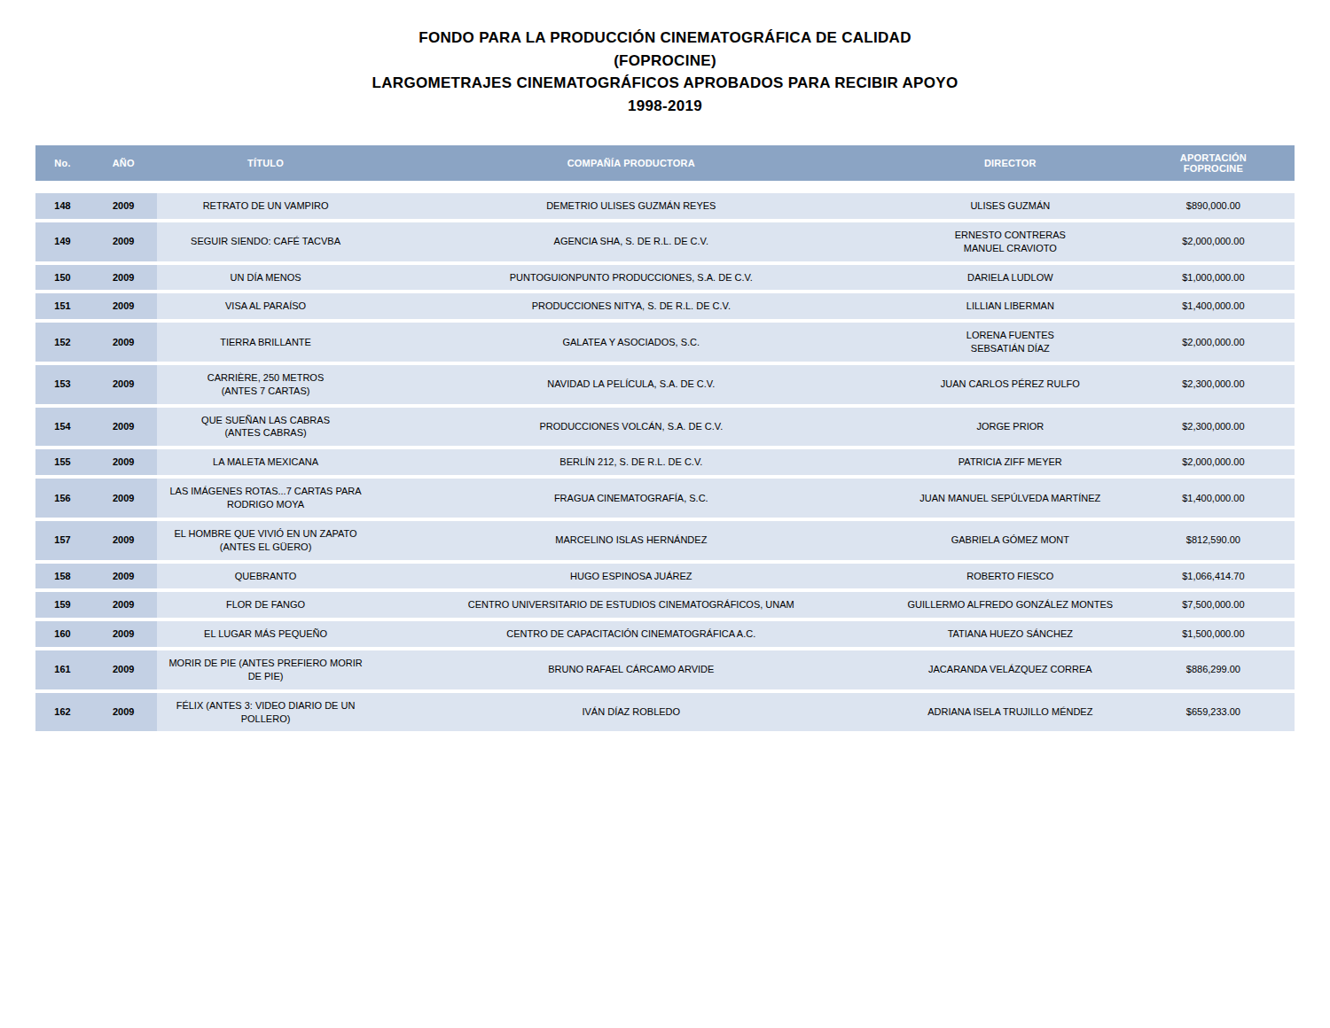FONDO PARA LA PRODUCCIÓN CINEMATOGRÁFICA DE CALIDAD
(FOPROCINE)
LARGOMETRAJES CINEMATOGRÁFICOS APROBADOS PARA RECIBIR APOYO
1998-2019
| No. | AÑO | TÍTULO | COMPAÑÍA PRODUCTORA | DIRECTOR | APORTACIÓN FOPROCINE |
| --- | --- | --- | --- | --- | --- |
| 148 | 2009 | RETRATO DE UN VAMPIRO | DEMETRIO ULISES GUZMÁN REYES | ULISES GUZMÁN | $890,000.00 |
| 149 | 2009 | SEGUIR SIENDO: CAFÉ TACVBA | AGENCIA SHA, S. DE R.L. DE C.V. | ERNESTO CONTRERAS MANUEL CRAVIOTO | $2,000,000.00 |
| 150 | 2009 | UN DÍA MENOS | PUNTOGUIONPUNTO PRODUCCIONES, S.A. DE C.V. | DARIELA LUDLOW | $1,000,000.00 |
| 151 | 2009 | VISA AL PARAÍSO | PRODUCCIONES NITYA, S. DE R.L. DE C.V. | LILLIAN LIBERMAN | $1,400,000.00 |
| 152 | 2009 | TIERRA BRILLANTE | GALATEA Y ASOCIADOS, S.C. | LORENA FUENTES SEBSATIÁN DÍAZ | $2,000,000.00 |
| 153 | 2009 | CARRIÈRE, 250 METROS (ANTES 7 CARTAS) | NAVIDAD LA PELÍCULA, S.A. DE C.V. | JUAN CARLOS PÉREZ RULFO | $2,300,000.00 |
| 154 | 2009 | QUE SUEÑAN LAS CABRAS (ANTES CABRAS) | PRODUCCIONES VOLCÁN, S.A. DE C.V. | JORGE PRIOR | $2,300,000.00 |
| 155 | 2009 | LA MALETA MEXICANA | BERLÍN 212, S. DE R.L. DE C.V. | PATRICIA ZIFF MEYER | $2,000,000.00 |
| 156 | 2009 | LAS IMÁGENES ROTAS...7 CARTAS PARA RODRIGO MOYA | FRAGUA CINEMATOGRAFÍA, S.C. | JUAN MANUEL SEPÚLVEDA MARTÍNEZ | $1,400,000.00 |
| 157 | 2009 | EL HOMBRE QUE VIVIÓ EN UN ZAPATO (ANTES EL GÜERO) | MARCELINO ISLAS HERNÁNDEZ | GABRIELA GÓMEZ MONT | $812,590.00 |
| 158 | 2009 | QUEBRANTO | HUGO ESPINOSA JUÁREZ | ROBERTO FIESCO | $1,066,414.70 |
| 159 | 2009 | FLOR DE FANGO | CENTRO UNIVERSITARIO DE ESTUDIOS CINEMATOGRÁFICOS, UNAM | GUILLERMO ALFREDO GONZÁLEZ MONTES | $7,500,000.00 |
| 160 | 2009 | EL LUGAR MÁS PEQUEÑO | CENTRO DE CAPACITACIÓN CINEMATOGRÁFICA A.C. | TATIANA HUEZO SÁNCHEZ | $1,500,000.00 |
| 161 | 2009 | MORIR DE PIE (ANTES PREFIERO MORIR DE PIE) | BRUNO RAFAEL CÁRCAMO ARVIDE | JACARANDA VELÁZQUEZ CORREA | $886,299.00 |
| 162 | 2009 | FÉLIX (ANTES 3: VIDEO DIARIO DE UN POLLERO) | IVÁN DÍAZ ROBLEDO | ADRIANA ISELA TRUJILLO MÉNDEZ | $659,233.00 |